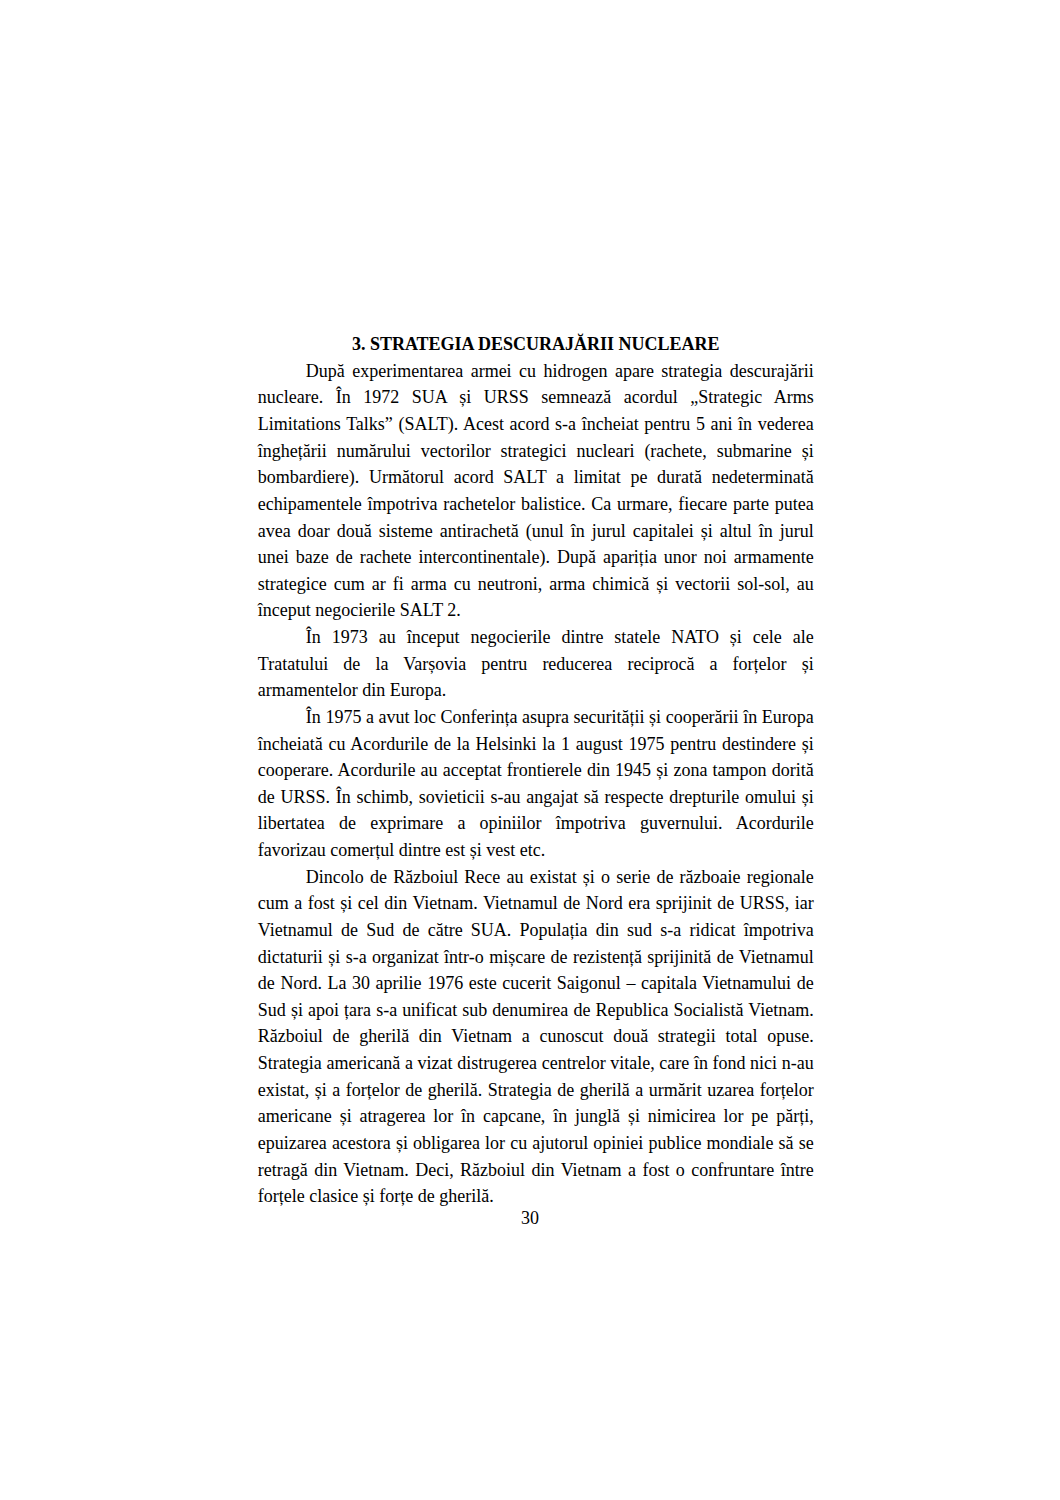3. STRATEGIA DESCURAJĂRII NUCLEARE
După experimentarea armei cu hidrogen apare strategia descurajării nucleare. În 1972 SUA și URSS semnează acordul „Strategic Arms Limitations Talks” (SALT). Acest acord s-a încheiat pentru 5 ani în vederea înghețării numărului vectorilor strategici nucleari (rachete, submarine și bombardiere). Următorul acord SALT a limitat pe durată nedeterminată echipamentele împotriva rachetelor balistice. Ca urmare, fiecare parte putea avea doar două sisteme antirachetă (unul în jurul capitalei și altul în jurul unei baze de rachete intercontinentale). După apariția unor noi armamente strategice cum ar fi arma cu neutroni, arma chimică și vectorii sol-sol, au început negocierile SALT 2.
În 1973 au început negocierile dintre statele NATO și cele ale Tratatului de la Varșovia pentru reducerea reciprocă a forțelor și armamentelor din Europa.
În 1975 a avut loc Conferința asupra securității și cooperării în Europa încheiată cu Acordurile de la Helsinki la 1 august 1975 pentru destindere și cooperare. Acordurile au acceptat frontierele din 1945 și zona tampon dorită de URSS. În schimb, sovieticii s-au angajat să respecte drepturile omului și libertatea de exprimare a opiniilor împotriva guvernului. Acordurile favorizau comerțul dintre est și vest etc.
Dincolo de Războiul Rece au existat și o serie de războaie regionale cum a fost și cel din Vietnam. Vietnamul de Nord era sprijinit de URSS, iar Vietnamul de Sud de către SUA. Populația din sud s-a ridicat împotriva dictaturii și s-a organizat într-o mișcare de rezistență sprijinită de Vietnamul de Nord. La 30 aprilie 1976 este cucerit Saigonul – capitala Vietnamului de Sud și apoi țara s-a unificat sub denumirea de Republica Socialistă Vietnam. Războiul de gherilă din Vietnam a cunoscut două strategii total opuse. Strategia americană a vizat distrugerea centrelor vitale, care în fond nici n-au existat, și a forțelor de gherilă. Strategia de gherilă a urmărit uzarea forțelor americane și atragerea lor în capcane, în junglă și nimicirea lor pe părți, epuizarea acestora și obligarea lor cu ajutorul opiniei publice mondiale să se retragă din Vietnam. Deci, Războiul din Vietnam a fost o confruntare între forțele clasice și forțe de gherilă.
30